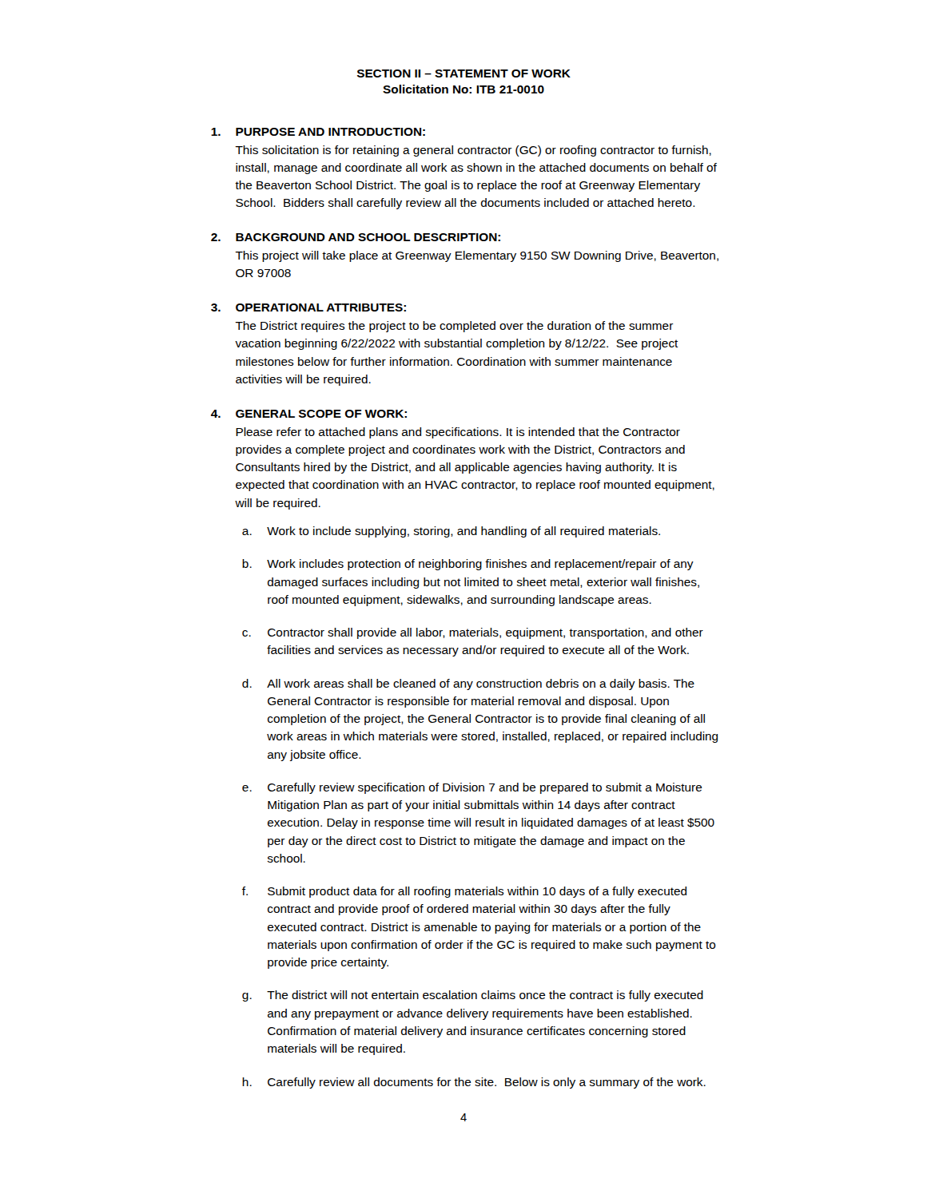SECTION II – STATEMENT OF WORK Solicitation No: ITB 21-0010
Purpose and Introduction:
This solicitation is for retaining a general contractor (GC) or roofing contractor to furnish, install, manage and coordinate all work as shown in the attached documents on behalf of the Beaverton School District. The goal is to replace the roof at Greenway Elementary School. Bidders shall carefully review all the documents included or attached hereto.
Background and School Description:
This project will take place at Greenway Elementary 9150 SW Downing Drive, Beaverton, OR 97008
Operational Attributes:
The District requires the project to be completed over the duration of the summer vacation beginning 6/22/2022 with substantial completion by 8/12/22. See project milestones below for further information. Coordination with summer maintenance activities will be required.
General Scope of Work:
Please refer to attached plans and specifications. It is intended that the Contractor provides a complete project and coordinates work with the District, Contractors and Consultants hired by the District, and all applicable agencies having authority. It is expected that coordination with an HVAC contractor, to replace roof mounted equipment, will be required.
Work to include supplying, storing, and handling of all required materials.
Work includes protection of neighboring finishes and replacement/repair of any damaged surfaces including but not limited to sheet metal, exterior wall finishes, roof mounted equipment, sidewalks, and surrounding landscape areas.
Contractor shall provide all labor, materials, equipment, transportation, and other facilities and services as necessary and/or required to execute all of the Work.
All work areas shall be cleaned of any construction debris on a daily basis. The General Contractor is responsible for material removal and disposal. Upon completion of the project, the General Contractor is to provide final cleaning of all work areas in which materials were stored, installed, replaced, or repaired including any jobsite office.
Carefully review specification of Division 7 and be prepared to submit a Moisture Mitigation Plan as part of your initial submittals within 14 days after contract execution. Delay in response time will result in liquidated damages of at least $500 per day or the direct cost to District to mitigate the damage and impact on the school.
Submit product data for all roofing materials within 10 days of a fully executed contract and provide proof of ordered material within 30 days after the fully executed contract. District is amenable to paying for materials or a portion of the materials upon confirmation of order if the GC is required to make such payment to provide price certainty.
The district will not entertain escalation claims once the contract is fully executed and any prepayment or advance delivery requirements have been established. Confirmation of material delivery and insurance certificates concerning stored materials will be required.
Carefully review all documents for the site. Below is only a summary of the work.
4